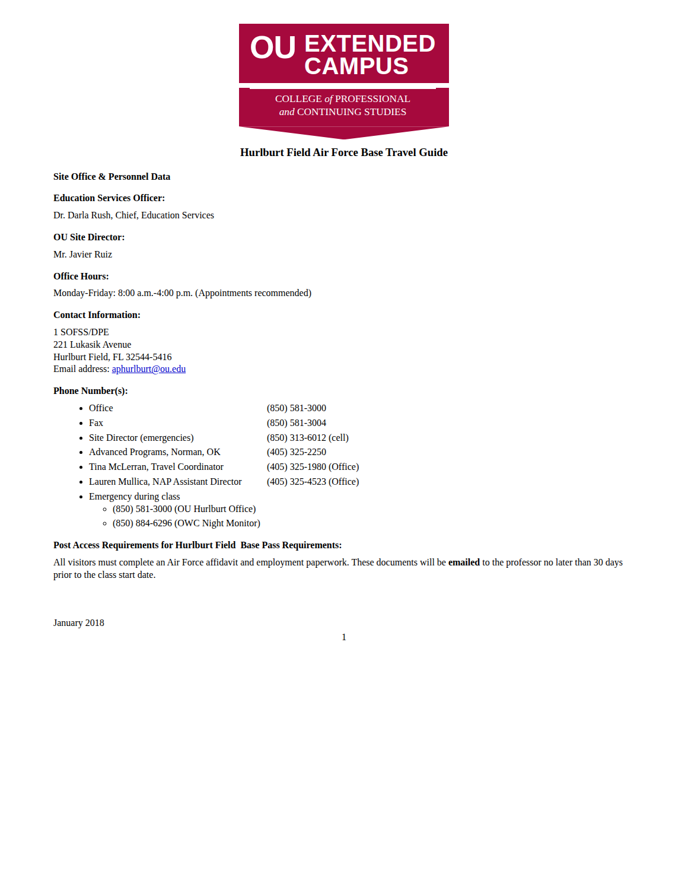OU
EXTENDED
CAMPUS
COLLEGE of PROFESSIONAL
and CONTINUING STUDIES
Hurlburt Field Air Force Base Travel Guide
Site Office & Personnel Data
Education Services Officer:
Dr. Darla Rush, Chief, Education Services
OU Site Director:
Mr. Javier Ruiz
Office Hours:
Monday-Friday: 8:00 a.m.-4:00 p.m. (Appointments recommended)
Contact Information:
1 SOFSS/DPE
221 Lukasik Avenue
Hurlburt Field, FL 32544-5416
Email address: aphurlburt@ou.edu
Phone Number(s):
Office(850) 581-3000
Fax(850) 581-3004
Site Director (emergencies)(850) 313-6012 (cell)
Advanced Programs, Norman, OK(405) 325-2250
Tina McLerran, Travel Coordinator(405) 325-1980 (Office)
Lauren Mullica, NAP Assistant Director(405) 325-4523 (Office)
Emergency during class
(850) 581-3000 (OU Hurlburt Office)
(850) 884-6296 (OWC Night Monitor)
Post Access Requirements for Hurlburt Field Base Pass Requirements:
All visitors must complete an Air Force affidavit and employment paperwork. These documents will be emailed to the professor no later than 30 days prior to the class start date.
January 2018
1